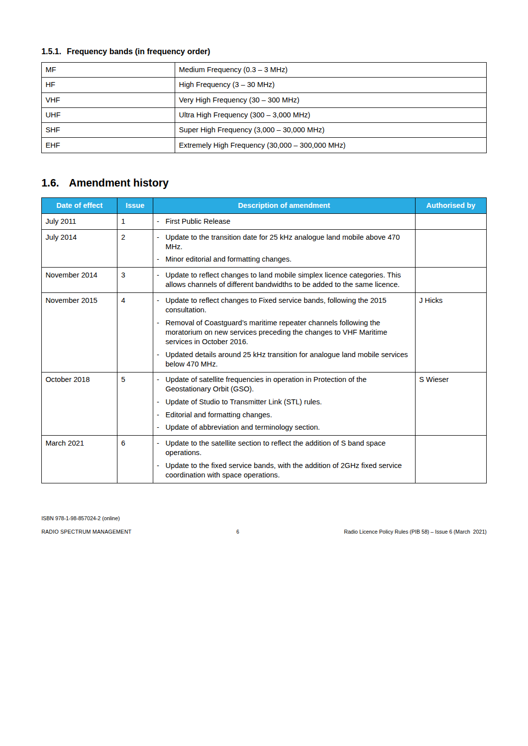1.5.1. Frequency bands (in frequency order)
| MF | Medium Frequency (0.3 – 3 MHz) |
| HF | High Frequency (3 – 30 MHz) |
| VHF | Very High Frequency (30 – 300 MHz) |
| UHF | Ultra High Frequency (300 – 3,000 MHz) |
| SHF | Super High Frequency (3,000 – 30,000 MHz) |
| EHF | Extremely High Frequency (30,000 – 300,000 MHz) |
1.6. Amendment history
| Date of effect | Issue | Description of amendment | Authorised by |
| --- | --- | --- | --- |
| July 2011 | 1 | First Public Release | |
| July 2014 | 2 | Update to the transition date for 25 kHz analogue land mobile above 470 MHz. Minor editorial and formatting changes. | |
| November 2014 | 3 | Update to reflect changes to land mobile simplex licence categories. This allows channels of different bandwidths to be added to the same licence. | |
| November 2015 | 4 | Update to reflect changes to Fixed service bands, following the 2015 consultation. Removal of Coastguard’s maritime repeater channels following the moratorium on new services preceding the changes to VHF Maritime services in October 2016. Updated details around 25 kHz transition for analogue land mobile services below 470 MHz. | J Hicks |
| October 2018 | 5 | Update of satellite frequencies in operation in Protection of the Geostationary Orbit (GSO). Update of Studio to Transmitter Link (STL) rules. Editorial and formatting changes. Update of abbreviation and terminology section. | S Wieser |
| March 2021 | 6 | Update to the satellite section to reflect the addition of S band space operations. Update to the fixed service bands, with the addition of 2GHz fixed service coordination with space operations. | |
ISBN 978-1-98-857024-2 (online)
Radio Spectrum Management
6
Radio Licence Policy Rules (PIB 58) – Issue 6 (March 2021)